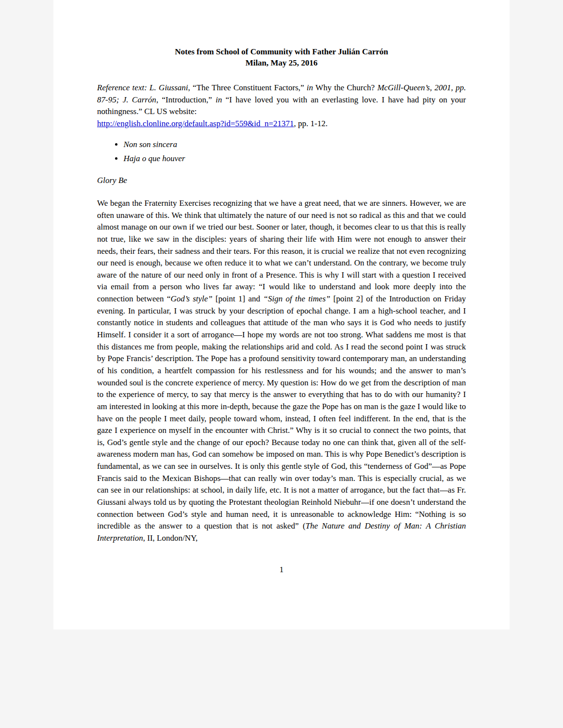Notes from School of Community with Father Julián Carrón Milan, May 25, 2016
Reference text: L. Giussani, “The Three Constituent Factors,” in Why the Church? McGill-Queen’s, 2001, pp. 87-95; J. Carrón, “Introduction,” in “I have loved you with an everlasting love. I have had pity on your nothingness.” CL US website:
http://english.clonline.org/default.asp?id=559&id_n=21371, pp. 1-12.
Non son sincera
Haja o que houver
Glory Be
We began the Fraternity Exercises recognizing that we have a great need, that we are sinners. However, we are often unaware of this. We think that ultimately the nature of our need is not so radical as this and that we could almost manage on our own if we tried our best. Sooner or later, though, it becomes clear to us that this is really not true, like we saw in the disciples: years of sharing their life with Him were not enough to answer their needs, their fears, their sadness and their tears. For this reason, it is crucial we realize that not even recognizing our need is enough, because we often reduce it to what we can’t understand. On the contrary, we become truly aware of the nature of our need only in front of a Presence. This is why I will start with a question I received via email from a person who lives far away: “I would like to understand and look more deeply into the connection between “God’s style” [point 1] and “Sign of the times” [point 2] of the Introduction on Friday evening. In particular, I was struck by your description of epochal change. I am a high-school teacher, and I constantly notice in students and colleagues that attitude of the man who says it is God who needs to justify Himself. I consider it a sort of arrogance—I hope my words are not too strong. What saddens me most is that this distances me from people, making the relationships arid and cold. As I read the second point I was struck by Pope Francis’ description. The Pope has a profound sensitivity toward contemporary man, an understanding of his condition, a heartfelt compassion for his restlessness and for his wounds; and the answer to man’s wounded soul is the concrete experience of mercy. My question is: How do we get from the description of man to the experience of mercy, to say that mercy is the answer to everything that has to do with our humanity? I am interested in looking at this more in-depth, because the gaze the Pope has on man is the gaze I would like to have on the people I meet daily, people toward whom, instead, I often feel indifferent. In the end, that is the gaze I experience on myself in the encounter with Christ.” Why is it so crucial to connect the two points, that is, God’s gentle style and the change of our epoch? Because today no one can think that, given all of the self-awareness modern man has, God can somehow be imposed on man. This is why Pope Benedict’s description is fundamental, as we can see in ourselves. It is only this gentle style of God, this “tenderness of God”—as Pope Francis said to the Mexican Bishops—that can really win over today’s man. This is especially crucial, as we can see in our relationships: at school, in daily life, etc. It is not a matter of arrogance, but the fact that—as Fr. Giussani always told us by quoting the Protestant theologian Reinhold Niebuhr—if one doesn’t understand the connection between God’s style and human need, it is unreasonable to acknowledge Him: “Nothing is so incredible as the answer to a question that is not asked” (The Nature and Destiny of Man: A Christian Interpretation, II, London/NY,
1